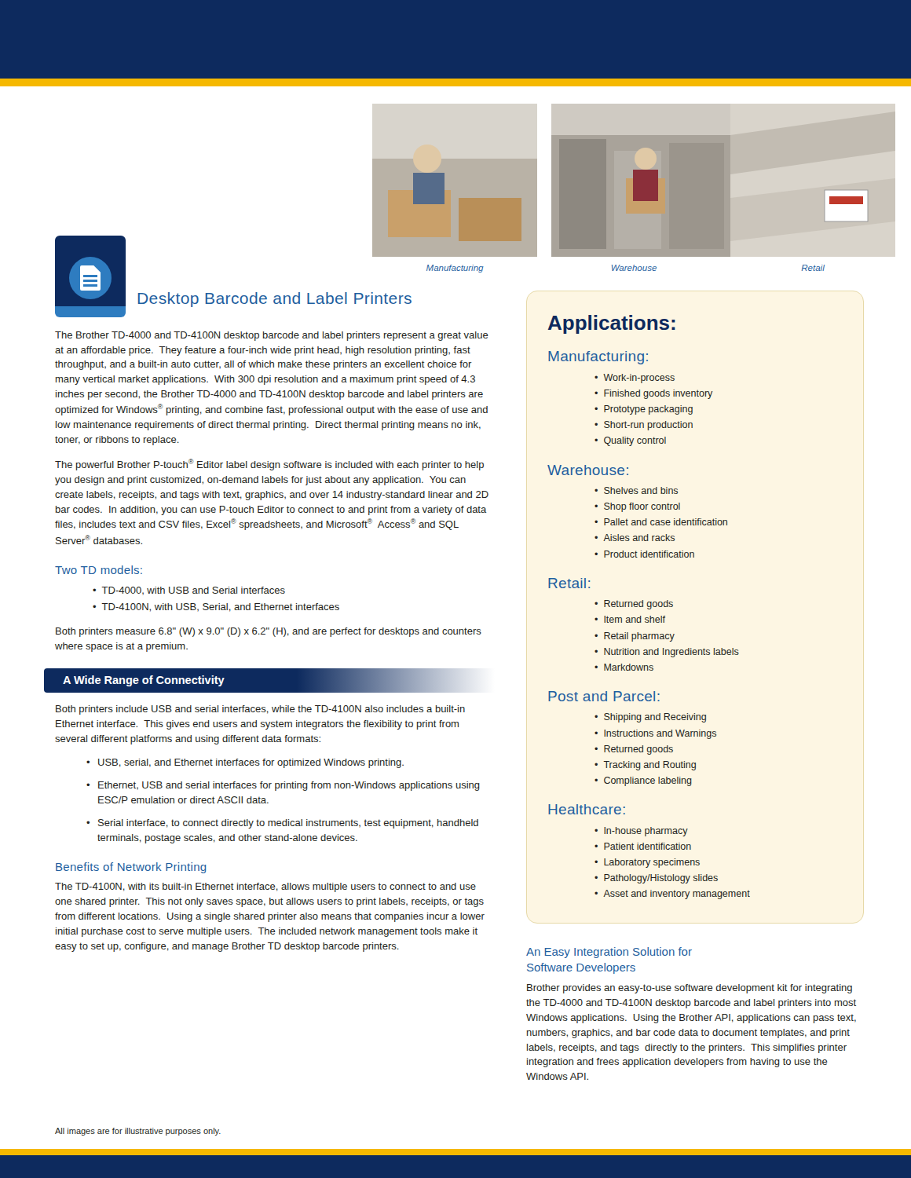Manufacturing
Warehouse
Retail
Desktop Barcode and Label Printers
The Brother TD-4000 and TD-4100N desktop barcode and label printers represent a great value at an affordable price. They feature a four-inch wide print head, high resolution printing, fast throughput, and a built-in auto cutter, all of which make these printers an excellent choice for many vertical market applications. With 300 dpi resolution and a maximum print speed of 4.3 inches per second, the Brother TD-4000 and TD-4100N desktop barcode and label printers are optimized for Windows® printing, and combine fast, professional output with the ease of use and low maintenance requirements of direct thermal printing. Direct thermal printing means no ink, toner, or ribbons to replace.
The powerful Brother P-touch® Editor label design software is included with each printer to help you design and print customized, on-demand labels for just about any application. You can create labels, receipts, and tags with text, graphics, and over 14 industry-standard linear and 2D bar codes. In addition, you can use P-touch Editor to connect to and print from a variety of data files, includes text and CSV files, Excel® spreadsheets, and Microsoft® Access® and SQL Server® databases.
Two TD models:
TD-4000, with USB and Serial interfaces
TD-4100N, with USB, Serial, and Ethernet interfaces
Both printers measure 6.8" (W) x 9.0" (D) x 6.2" (H), and are perfect for desktops and counters where space is at a premium.
A Wide Range of Connectivity
Both printers include USB and serial interfaces, while the TD-4100N also includes a built-in Ethernet interface. This gives end users and system integrators the flexibility to print from several different platforms and using different data formats:
USB, serial, and Ethernet interfaces for optimized Windows printing.
Ethernet, USB and serial interfaces for printing from non-Windows applications using ESC/P emulation or direct ASCII data.
Serial interface, to connect directly to medical instruments, test equipment, handheld terminals, postage scales, and other stand-alone devices.
Benefits of Network Printing
The TD-4100N, with its built-in Ethernet interface, allows multiple users to connect to and use one shared printer. This not only saves space, but allows users to print labels, receipts, or tags from different locations. Using a single shared printer also means that companies incur a lower initial purchase cost to serve multiple users. The included network management tools make it easy to set up, configure, and manage Brother TD desktop barcode printers.
Applications:
Manufacturing:
Work-in-process
Finished goods inventory
Prototype packaging
Short-run production
Quality control
Warehouse:
Shelves and bins
Shop floor control
Pallet and case identification
Aisles and racks
Product identification
Retail:
Returned goods
Item and shelf
Retail pharmacy
Nutrition and Ingredients labels
Markdowns
Post and Parcel:
Shipping and Receiving
Instructions and Warnings
Returned goods
Tracking and Routing
Compliance labeling
Healthcare:
In-house pharmacy
Patient identification
Laboratory specimens
Pathology/Histology slides
Asset and inventory management
An Easy Integration Solution for
Software Developers
Brother provides an easy-to-use software development kit for integrating the TD-4000 and TD-4100N desktop barcode and label printers into most Windows applications. Using the Brother API, applications can pass text, numbers, graphics, and bar code data to document templates, and print labels, receipts, and tags directly to the printers. This simplifies printer integration and frees application developers from having to use the Windows API.
All images are for illustrative purposes only.